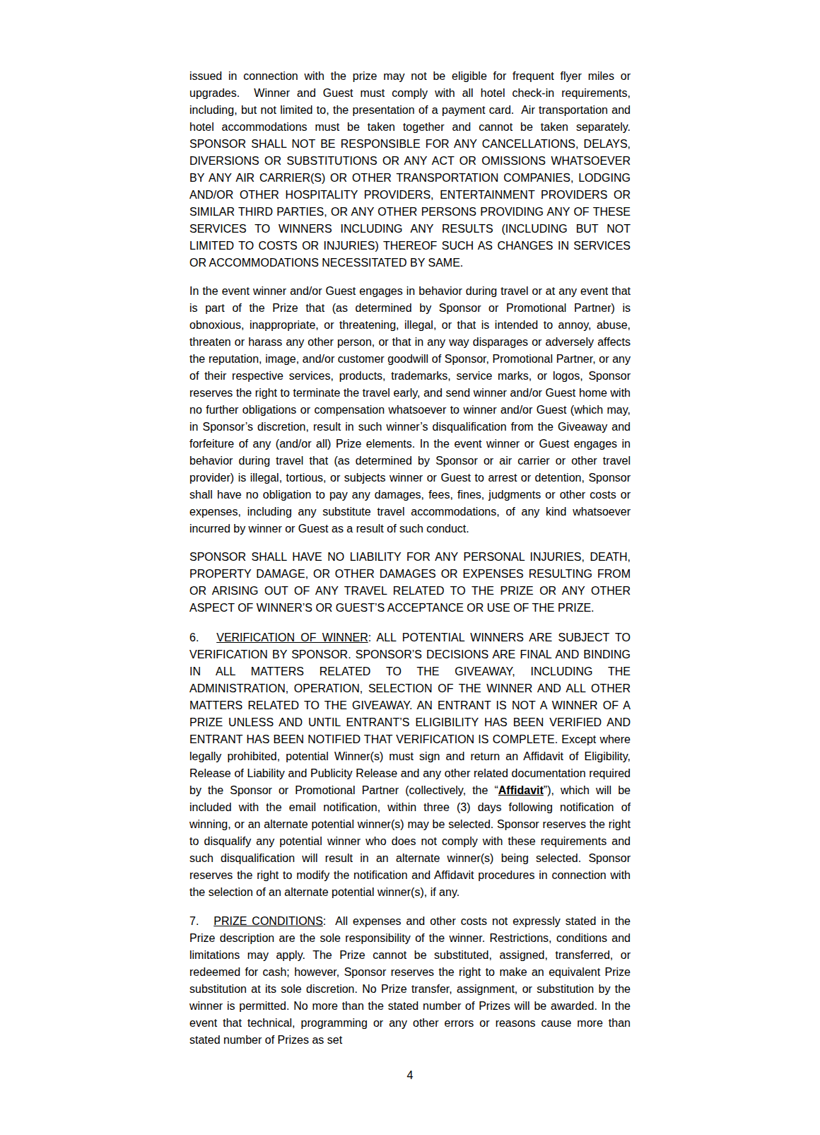issued in connection with the prize may not be eligible for frequent flyer miles or upgrades. Winner and Guest must comply with all hotel check-in requirements, including, but not limited to, the presentation of a payment card. Air transportation and hotel accommodations must be taken together and cannot be taken separately. SPONSOR SHALL NOT BE RESPONSIBLE FOR ANY CANCELLATIONS, DELAYS, DIVERSIONS OR SUBSTITUTIONS OR ANY ACT OR OMISSIONS WHATSOEVER BY ANY AIR CARRIER(S) OR OTHER TRANSPORTATION COMPANIES, LODGING AND/OR OTHER HOSPITALITY PROVIDERS, ENTERTAINMENT PROVIDERS OR SIMILAR THIRD PARTIES, OR ANY OTHER PERSONS PROVIDING ANY OF THESE SERVICES TO WINNERS INCLUDING ANY RESULTS (INCLUDING BUT NOT LIMITED TO COSTS OR INJURIES) THEREOF SUCH AS CHANGES IN SERVICES OR ACCOMMODATIONS NECESSITATED BY SAME.
In the event winner and/or Guest engages in behavior during travel or at any event that is part of the Prize that (as determined by Sponsor or Promotional Partner) is obnoxious, inappropriate, or threatening, illegal, or that is intended to annoy, abuse, threaten or harass any other person, or that in any way disparages or adversely affects the reputation, image, and/or customer goodwill of Sponsor, Promotional Partner, or any of their respective services, products, trademarks, service marks, or logos, Sponsor reserves the right to terminate the travel early, and send winner and/or Guest home with no further obligations or compensation whatsoever to winner and/or Guest (which may, in Sponsor’s discretion, result in such winner’s disqualification from the Giveaway and forfeiture of any (and/or all) Prize elements. In the event winner or Guest engages in behavior during travel that (as determined by Sponsor or air carrier or other travel provider) is illegal, tortious, or subjects winner or Guest to arrest or detention, Sponsor shall have no obligation to pay any damages, fees, fines, judgments or other costs or expenses, including any substitute travel accommodations, of any kind whatsoever incurred by winner or Guest as a result of such conduct.
SPONSOR SHALL HAVE NO LIABILITY FOR ANY PERSONAL INJURIES, DEATH, PROPERTY DAMAGE, OR OTHER DAMAGES OR EXPENSES RESULTING FROM OR ARISING OUT OF ANY TRAVEL RELATED TO THE PRIZE OR ANY OTHER ASPECT OF WINNER’S OR GUEST’S ACCEPTANCE OR USE OF THE PRIZE.
6. VERIFICATION OF WINNER: ALL POTENTIAL WINNERS ARE SUBJECT TO VERIFICATION BY SPONSOR. SPONSOR’S DECISIONS ARE FINAL AND BINDING IN ALL MATTERS RELATED TO THE GIVEAWAY, INCLUDING THE ADMINISTRATION, OPERATION, SELECTION OF THE WINNER AND ALL OTHER MATTERS RELATED TO THE GIVEAWAY. AN ENTRANT IS NOT A WINNER OF A PRIZE UNLESS AND UNTIL ENTRANT’S ELIGIBILITY HAS BEEN VERIFIED AND ENTRANT HAS BEEN NOTIFIED THAT VERIFICATION IS COMPLETE. Except where legally prohibited, potential Winner(s) must sign and return an Affidavit of Eligibility, Release of Liability and Publicity Release and any other related documentation required by the Sponsor or Promotional Partner (collectively, the “Affidavit”), which will be included with the email notification, within three (3) days following notification of winning, or an alternate potential winner(s) may be selected. Sponsor reserves the right to disqualify any potential winner who does not comply with these requirements and such disqualification will result in an alternate winner(s) being selected. Sponsor reserves the right to modify the notification and Affidavit procedures in connection with the selection of an alternate potential winner(s), if any.
7. PRIZE CONDITIONS: All expenses and other costs not expressly stated in the Prize description are the sole responsibility of the winner. Restrictions, conditions and limitations may apply. The Prize cannot be substituted, assigned, transferred, or redeemed for cash; however, Sponsor reserves the right to make an equivalent Prize substitution at its sole discretion. No Prize transfer, assignment, or substitution by the winner is permitted. No more than the stated number of Prizes will be awarded. In the event that technical, programming or any other errors or reasons cause more than stated number of Prizes as set
4